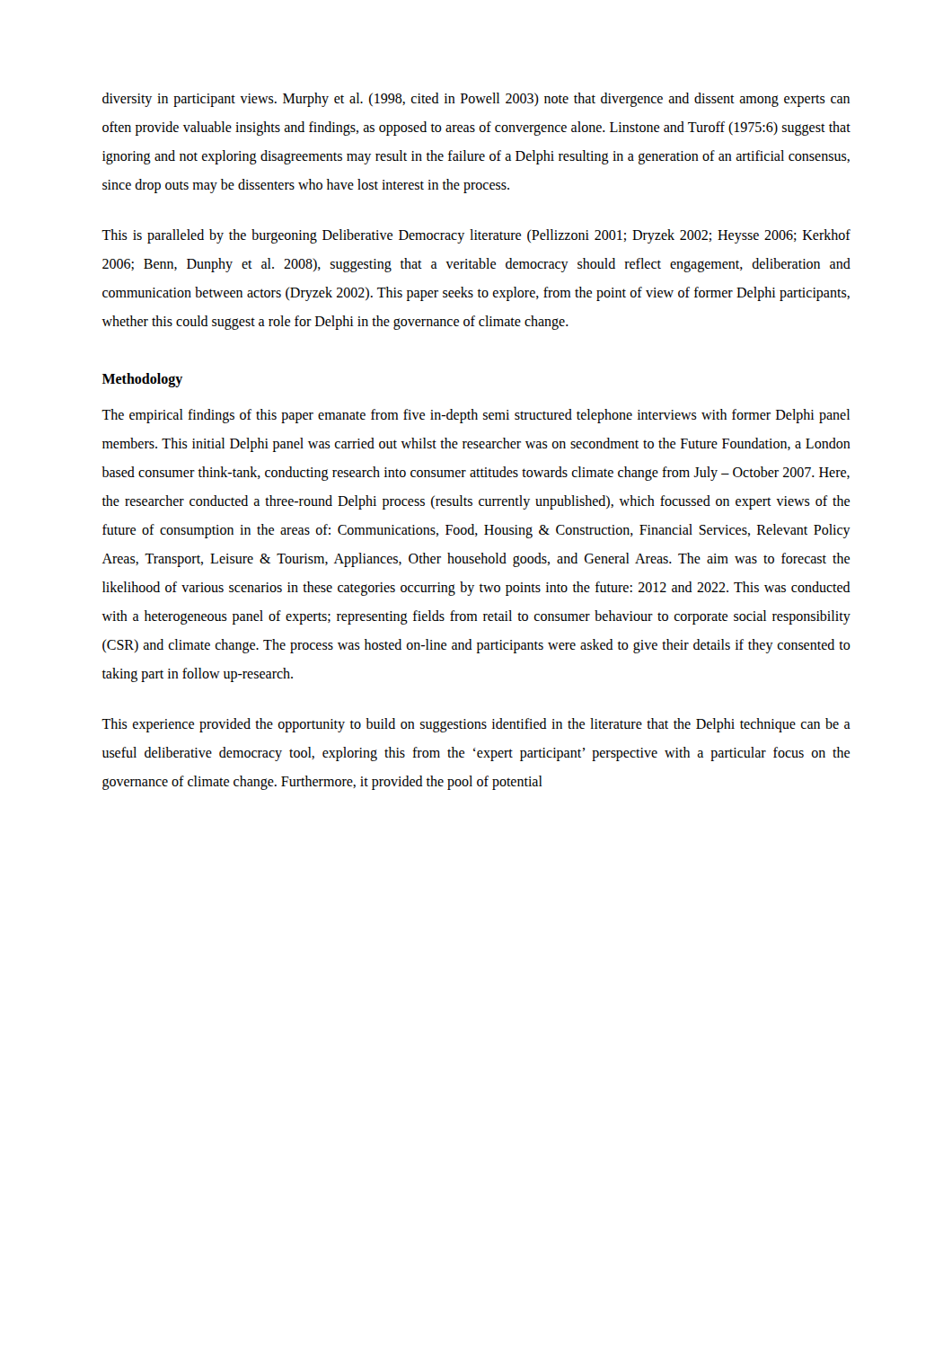diversity in participant views. Murphy et al. (1998, cited in Powell 2003) note that divergence and dissent among experts can often provide valuable insights and findings, as opposed to areas of convergence alone. Linstone and Turoff (1975:6) suggest that ignoring and not exploring disagreements may result in the failure of a Delphi resulting in a generation of an artificial consensus, since drop outs may be dissenters who have lost interest in the process.
This is paralleled by the burgeoning Deliberative Democracy literature (Pellizzoni 2001; Dryzek 2002; Heysse 2006; Kerkhof 2006; Benn, Dunphy et al. 2008), suggesting that a veritable democracy should reflect engagement, deliberation and communication between actors (Dryzek 2002). This paper seeks to explore, from the point of view of former Delphi participants, whether this could suggest a role for Delphi in the governance of climate change.
Methodology
The empirical findings of this paper emanate from five in-depth semi structured telephone interviews with former Delphi panel members. This initial Delphi panel was carried out whilst the researcher was on secondment to the Future Foundation, a London based consumer think-tank, conducting research into consumer attitudes towards climate change from July – October 2007. Here, the researcher conducted a three-round Delphi process (results currently unpublished), which focussed on expert views of the future of consumption in the areas of: Communications, Food, Housing & Construction, Financial Services, Relevant Policy Areas, Transport, Leisure & Tourism, Appliances, Other household goods, and General Areas. The aim was to forecast the likelihood of various scenarios in these categories occurring by two points into the future: 2012 and 2022. This was conducted with a heterogeneous panel of experts; representing fields from retail to consumer behaviour to corporate social responsibility (CSR) and climate change. The process was hosted on-line and participants were asked to give their details if they consented to taking part in follow up-research.
This experience provided the opportunity to build on suggestions identified in the literature that the Delphi technique can be a useful deliberative democracy tool, exploring this from the ‘expert participant’ perspective with a particular focus on the governance of climate change. Furthermore, it provided the pool of potential